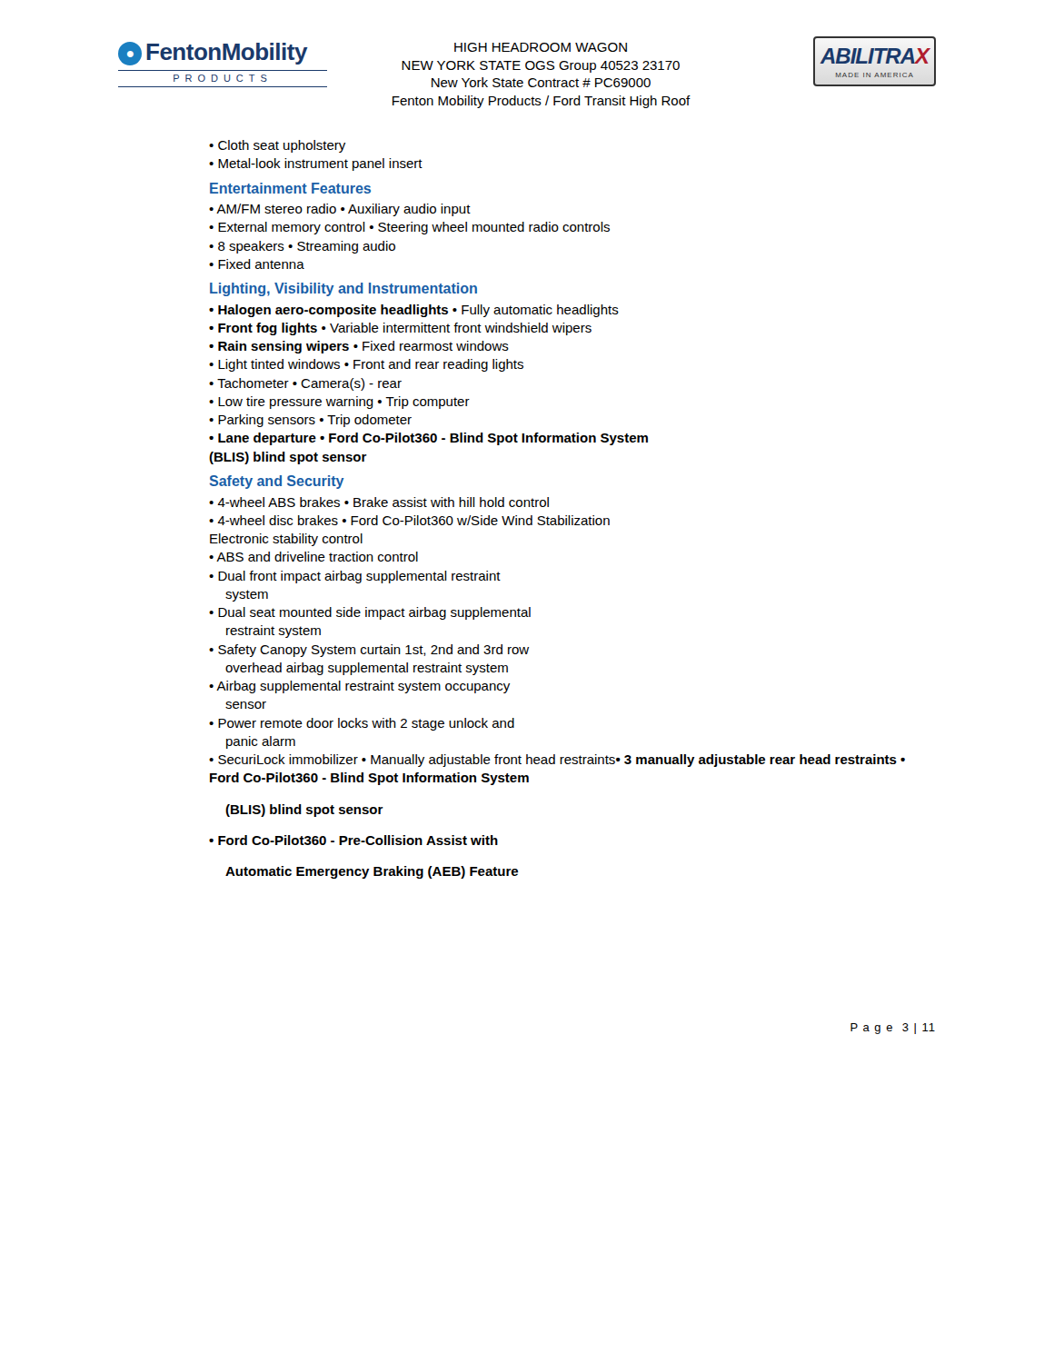●FentonMobility
PRODUCTS
HIGH HEADROOM WAGON
NEW YORK STATE OGS Group 40523 23170
New York State Contract # PC69000
Fenton Mobility Products / Ford Transit High Roof
ABILITRAX
MADE IN AMERICA
• Cloth seat upholstery
• Metal-look instrument panel insert
Entertainment Features
• AM/FM stereo radio • Auxiliary audio input
• External memory control • Steering wheel mounted radio controls
• 8 speakers • Streaming audio
• Fixed antenna
Lighting, Visibility and Instrumentation
• Halogen aero-composite headlights • Fully automatic headlights
• Front fog lights • Variable intermittent front windshield wipers
• Rain sensing wipers • Fixed rearmost windows
• Light tinted windows • Front and rear reading lights
• Tachometer • Camera(s) - rear
• Low tire pressure warning • Trip computer
• Parking sensors • Trip odometer
• Lane departure • Ford Co-Pilot360 - Blind Spot Information System
(BLIS) blind spot sensor
Safety and Security
• 4-wheel ABS brakes • Brake assist with hill hold control
• 4-wheel disc brakes • Ford Co-Pilot360 w/Side Wind Stabilization
Electronic stability control
• ABS and driveline traction control
• Dual front impact airbag supplemental restraint
system
• Dual seat mounted side impact airbag supplemental
restraint system
• Safety Canopy System curtain 1st, 2nd and 3rd row
overhead airbag supplemental restraint system
• Airbag supplemental restraint system occupancy
sensor
• Power remote door locks with 2 stage unlock and
panic alarm
• SecuriLock immobilizer • Manually adjustable front head restraints• 3 manually adjustable rear head restraints • Ford Co-Pilot360 - Blind Spot Information System
(BLIS) blind spot sensor
• Ford Co-Pilot360 - Pre-Collision Assist with
Automatic Emergency Braking (AEB) Feature
P a g e 3 | 11